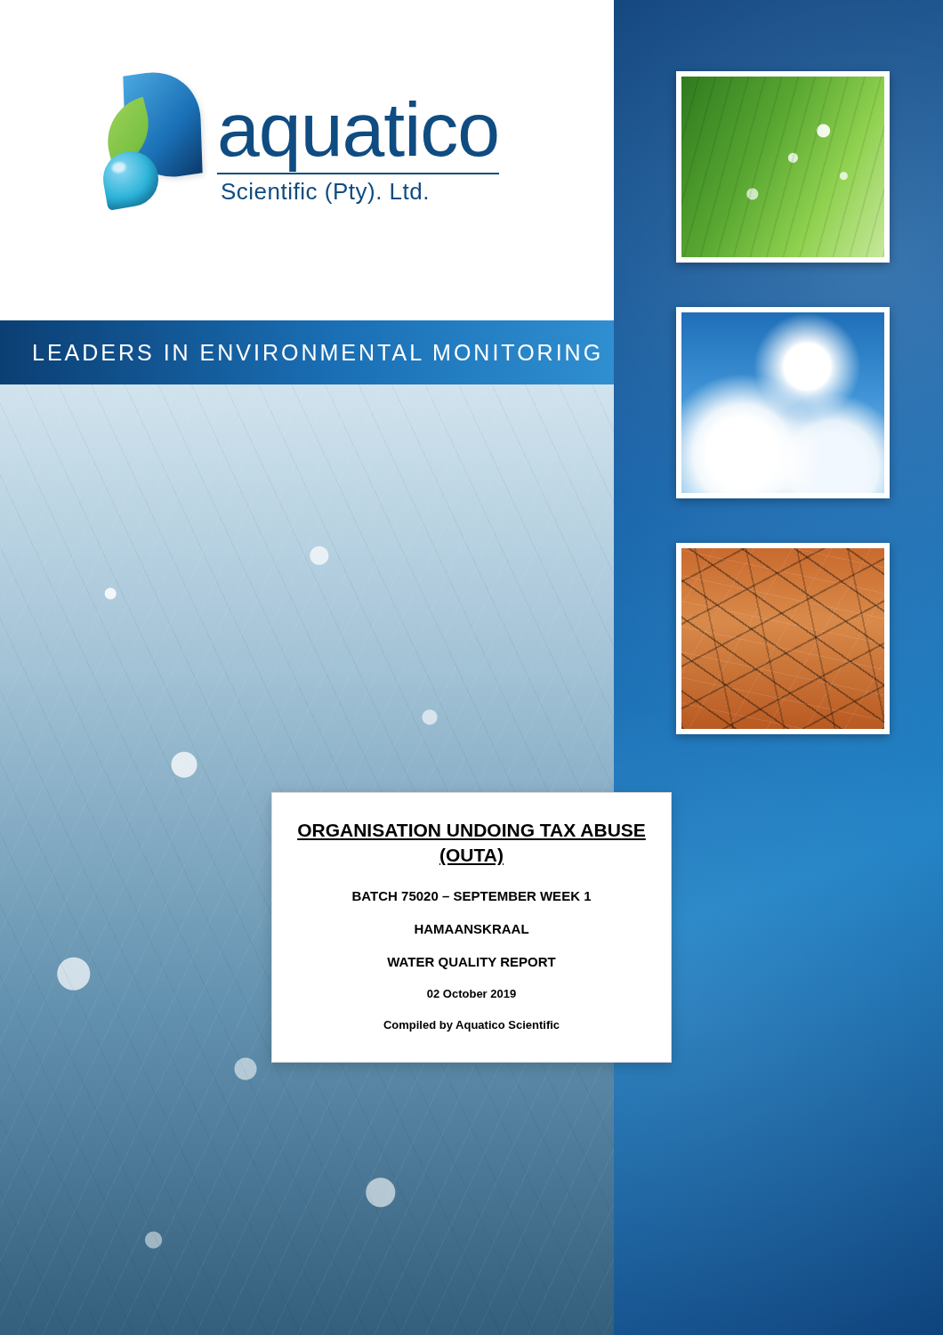aquatico
Scientific (Pty). Ltd.
LEADERS IN ENVIRONMENTAL MONITORING
ORGANISATION UNDOING TAX ABUSE (OUTA)
BATCH 75020 – SEPTEMBER WEEK 1
HAMAANSKRAAL
WATER QUALITY REPORT
02 October 2019
Compiled by Aquatico Scientific